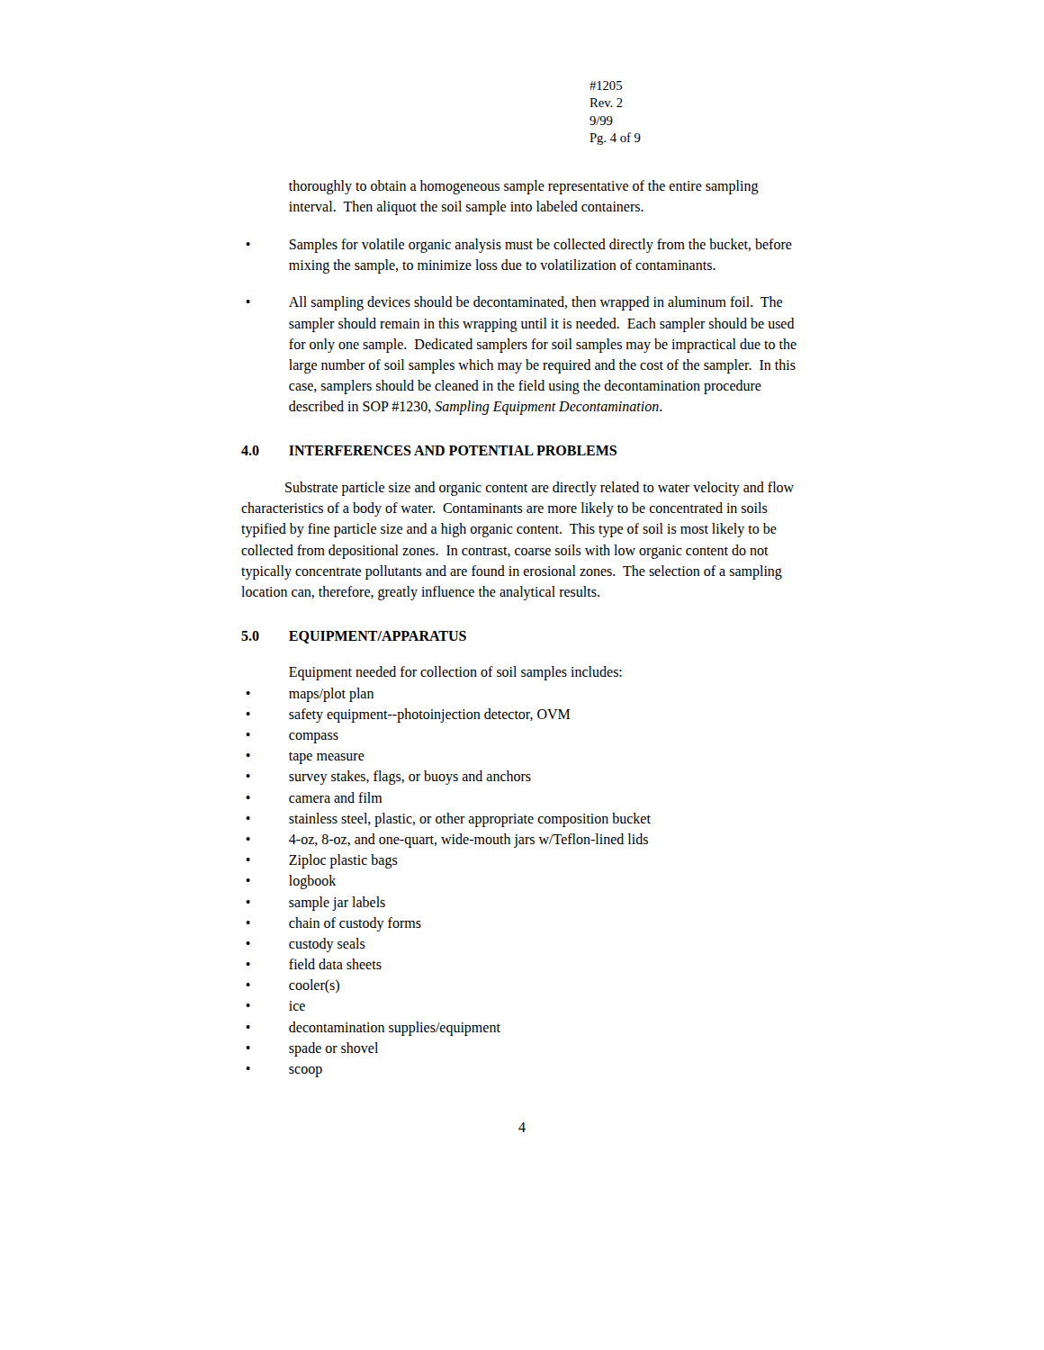#1205
Rev. 2
9/99
Pg. 4 of 9
thoroughly to obtain a homogeneous sample representative of the entire sampling interval. Then aliquot the soil sample into labeled containers.
•
Samples for volatile organic analysis must be collected directly from the bucket, before mixing the sample, to minimize loss due to volatilization of contaminants.
•
All sampling devices should be decontaminated, then wrapped in aluminum foil. The sampler should remain in this wrapping until it is needed. Each sampler should be used for only one sample. Dedicated samplers for soil samples may be impractical due to the large number of soil samples which may be required and the cost of the sampler. In this case, samplers should be cleaned in the field using the decontamination procedure described in SOP #1230, Sampling Equipment Decontamination.
4.0 INTERFERENCES AND POTENTIAL PROBLEMS
Substrate particle size and organic content are directly related to water velocity and flow characteristics of a body of water. Contaminants are more likely to be concentrated in soils typified by fine particle size and a high organic content. This type of soil is most likely to be collected from depositional zones. In contrast, coarse soils with low organic content do not typically concentrate pollutants and are found in erosional zones. The selection of a sampling location can, therefore, greatly influence the analytical results.
5.0 EQUIPMENT/APPARATUS
Equipment needed for collection of soil samples includes:
•maps/plot plan
•safety equipment--photoinjection detector, OVM
•compass
•tape measure
•survey stakes, flags, or buoys and anchors
•camera and film
•stainless steel, plastic, or other appropriate composition bucket
•4-oz, 8-oz, and one-quart, wide-mouth jars w/Teflon-lined lids
•Ziploc plastic bags
•logbook
•sample jar labels
•chain of custody forms
•custody seals
•field data sheets
•cooler(s)
•ice
•decontamination supplies/equipment
•spade or shovel
•scoop
4